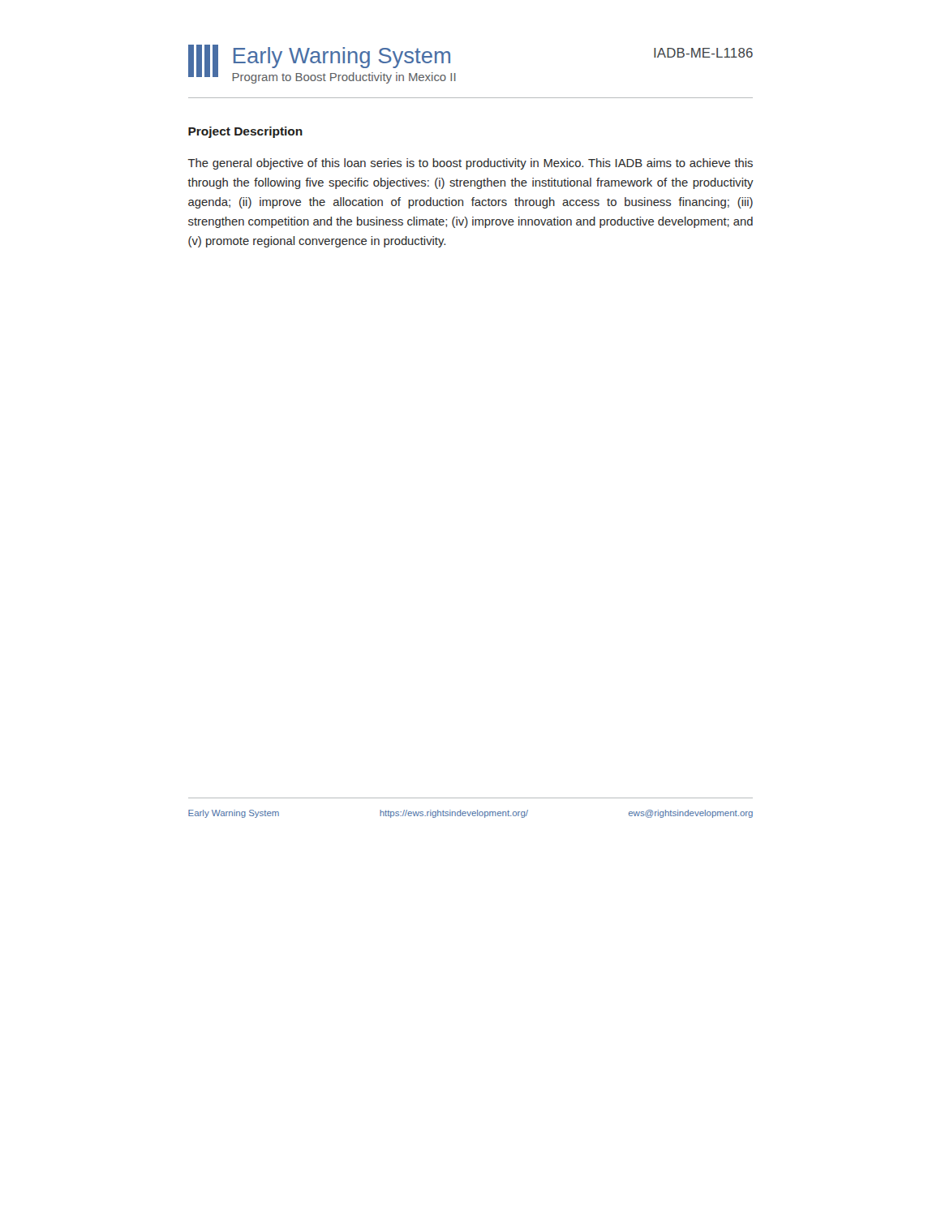Early Warning System
Program to Boost Productivity in Mexico II
IADB-ME-L1186
Project Description
The general objective of this loan series is to boost productivity in Mexico. This IADB aims to achieve this through the following five specific objectives: (i) strengthen the institutional framework of the productivity agenda; (ii) improve the allocation of production factors through access to business financing; (iii) strengthen competition and the business climate; (iv) improve innovation and productive development; and (v) promote regional convergence in productivity.
Early Warning System
https://ews.rightsindevelopment.org/
ews@rightsindevelopment.org